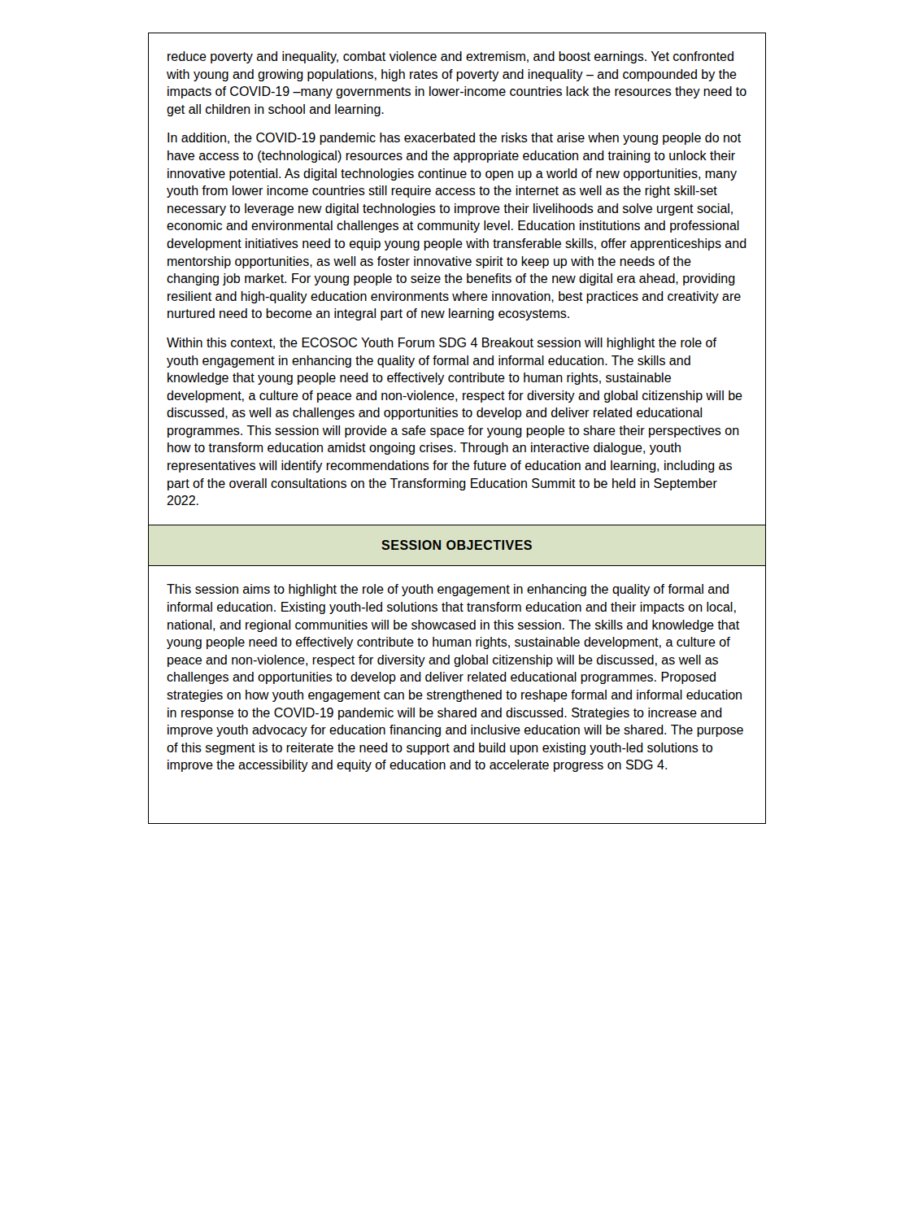reduce poverty and inequality, combat violence and extremism, and boost earnings. Yet confronted with young and growing populations, high rates of poverty and inequality – and compounded by the impacts of COVID-19 –many governments in lower-income countries lack the resources they need to get all children in school and learning.
In addition, the COVID-19 pandemic has exacerbated the risks that arise when young people do not have access to (technological) resources and the appropriate education and training to unlock their innovative potential. As digital technologies continue to open up a world of new opportunities, many youth from lower income countries still require access to the internet as well as the right skill-set necessary to leverage new digital technologies to improve their livelihoods and solve urgent social, economic and environmental challenges at community level. Education institutions and professional development initiatives need to equip young people with transferable skills, offer apprenticeships and mentorship opportunities, as well as foster innovative spirit to keep up with the needs of the changing job market. For young people to seize the benefits of the new digital era ahead, providing resilient and high-quality education environments where innovation, best practices and creativity are nurtured need to become an integral part of new learning ecosystems.
Within this context, the ECOSOC Youth Forum SDG 4 Breakout session will highlight the role of youth engagement in enhancing the quality of formal and informal education. The skills and knowledge that young people need to effectively contribute to human rights, sustainable development, a culture of peace and non-violence, respect for diversity and global citizenship will be discussed, as well as challenges and opportunities to develop and deliver related educational programmes. This session will provide a safe space for young people to share their perspectives on how to transform education amidst ongoing crises. Through an interactive dialogue, youth representatives will identify recommendations for the future of education and learning, including as part of the overall consultations on the Transforming Education Summit to be held in September 2022.
SESSION OBJECTIVES
This session aims to highlight the role of youth engagement in enhancing the quality of formal and informal education. Existing youth-led solutions that transform education and their impacts on local, national, and regional communities will be showcased in this session. The skills and knowledge that young people need to effectively contribute to human rights, sustainable development, a culture of peace and non-violence, respect for diversity and global citizenship will be discussed, as well as challenges and opportunities to develop and deliver related educational programmes. Proposed strategies on how youth engagement can be strengthened to reshape formal and informal education in response to the COVID-19 pandemic will be shared and discussed. Strategies to increase and improve youth advocacy for education financing and inclusive education will be shared. The purpose of this segment is to reiterate the need to support and build upon existing youth-led solutions to improve the accessibility and equity of education and to accelerate progress on SDG 4.